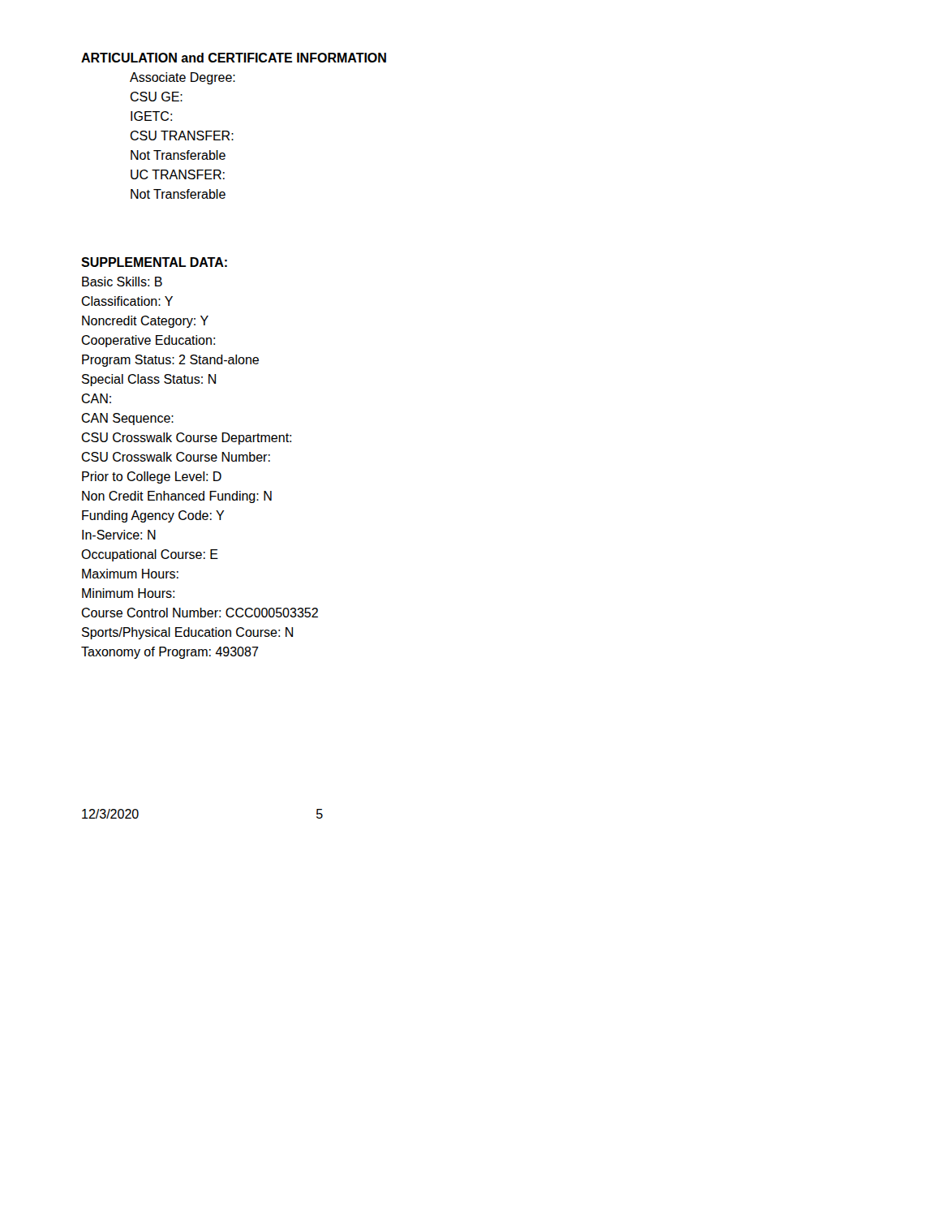ARTICULATION and CERTIFICATE INFORMATION
Associate Degree:
CSU GE:
IGETC:
CSU TRANSFER:
Not Transferable
UC TRANSFER:
Not Transferable
SUPPLEMENTAL DATA:
Basic Skills: B
Classification: Y
Noncredit Category: Y
Cooperative Education:
Program Status: 2 Stand-alone
Special Class Status: N
CAN:
CAN Sequence:
CSU Crosswalk Course Department:
CSU Crosswalk Course Number:
Prior to College Level: D
Non Credit Enhanced Funding: N
Funding Agency Code: Y
In-Service: N
Occupational Course: E
Maximum Hours:
Minimum Hours:
Course Control Number: CCC000503352
Sports/Physical Education Course: N
Taxonomy of Program: 493087
12/3/2020 5